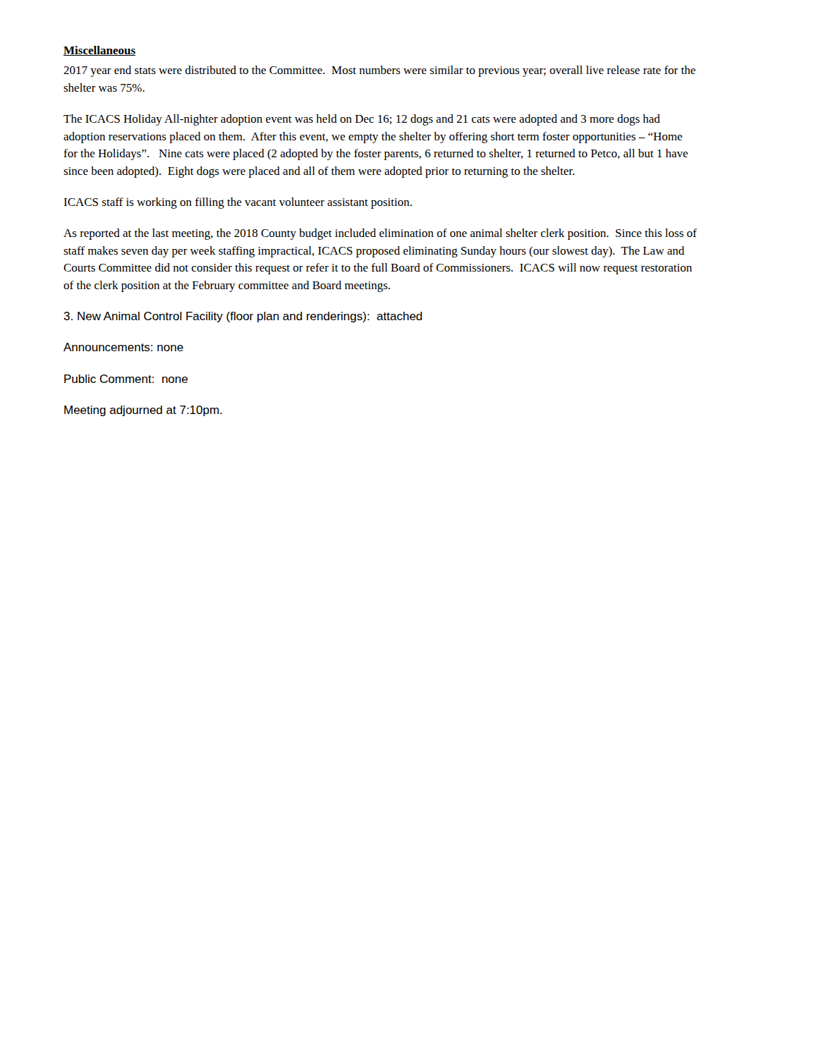Miscellaneous
2017 year end stats were distributed to the Committee. Most numbers were similar to previous year; overall live release rate for the shelter was 75%.
The ICACS Holiday All-nighter adoption event was held on Dec 16; 12 dogs and 21 cats were adopted and 3 more dogs had adoption reservations placed on them. After this event, we empty the shelter by offering short term foster opportunities – “Home for the Holidays”. Nine cats were placed (2 adopted by the foster parents, 6 returned to shelter, 1 returned to Petco, all but 1 have since been adopted). Eight dogs were placed and all of them were adopted prior to returning to the shelter.
ICACS staff is working on filling the vacant volunteer assistant position.
As reported at the last meeting, the 2018 County budget included elimination of one animal shelter clerk position. Since this loss of staff makes seven day per week staffing impractical, ICACS proposed eliminating Sunday hours (our slowest day). The Law and Courts Committee did not consider this request or refer it to the full Board of Commissioners. ICACS will now request restoration of the clerk position at the February committee and Board meetings.
3. New Animal Control Facility (floor plan and renderings): attached
Announcements: none
Public Comment: none
Meeting adjourned at 7:10pm.